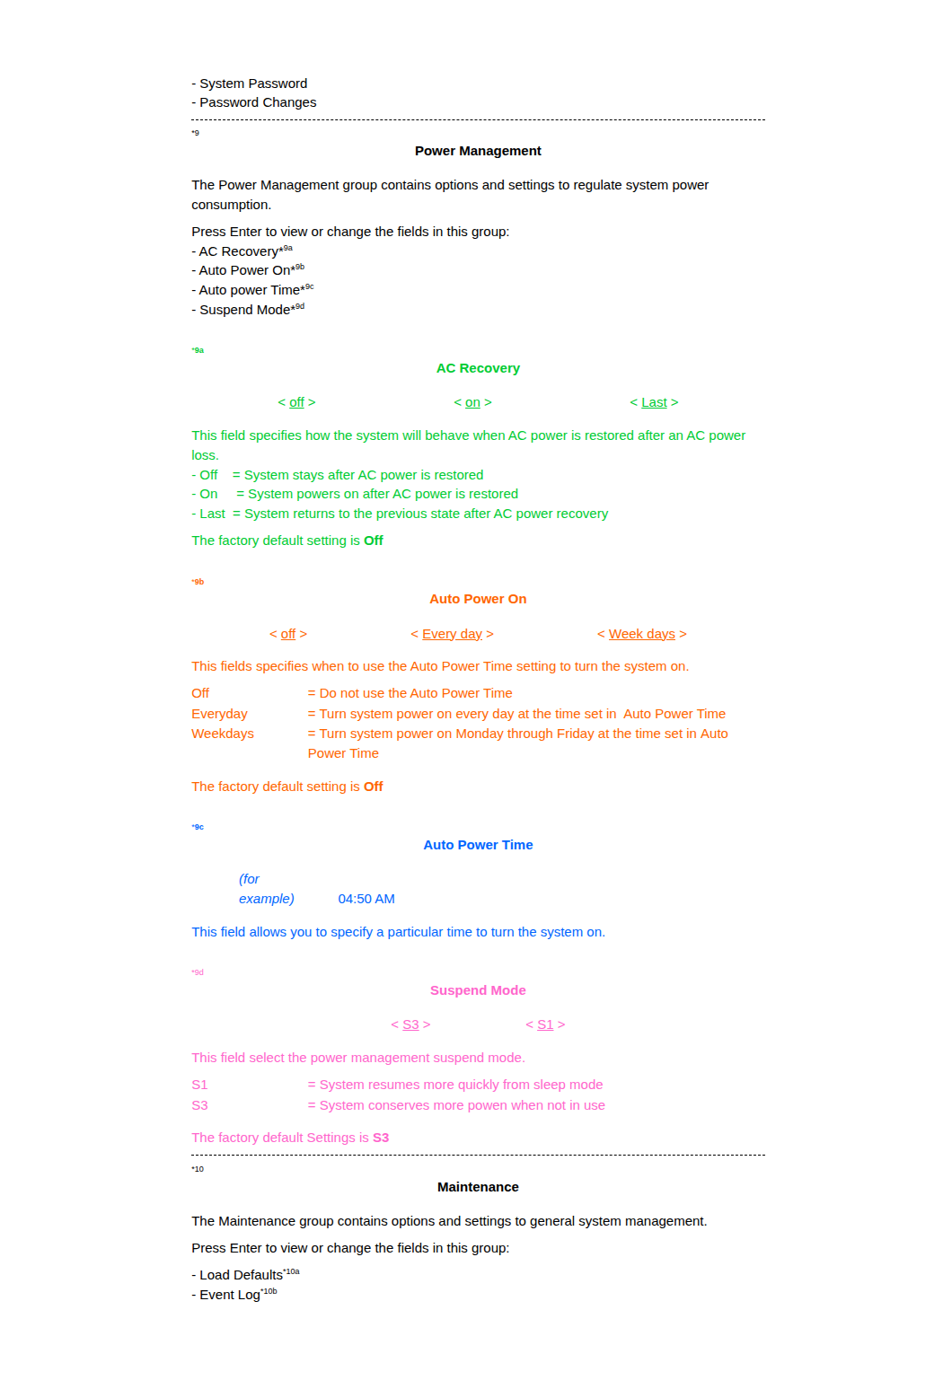- System Password
- Password Changes
*9
Power Management
The Power Management group contains options and settings to regulate system power consumption.
Press Enter to view or change the fields in this group:
- AC Recovery*9a
- Auto Power On*9b
- Auto power Time*9c
- Suspend Mode*9d
*9a
AC Recovery
< off > < on > < Last >
This field specifies how the system will behave when AC power is restored after an AC power loss.
- Off = System stays after AC power is restored
- On = System powers on after AC power is restored
- Last = System returns to the previous state after AC power recovery
The factory default setting is Off
*9b
Auto Power On
< off > < Every day > < Week days >
This fields specifies when to use the Auto Power Time setting to turn the system on.
Off
= Do not use the Auto Power Time
Everyday
= Turn system power on every day at the time set in Auto Power Time
Weekdays
= Turn system power on Monday through Friday at the time set in Auto Power Time
The factory default setting is Off
*9c
Auto Power Time
(for example) 04:50 AM
This field allows you to specify a particular time to turn the system on.
*9d
Suspend Mode
< S3 > < S1 >
This field select the power management suspend mode.
S1
= System resumes more quickly from sleep mode
S3
= System conserves more powen when not in use
The factory default Settings is S3
*10
Maintenance
The Maintenance group contains options and settings to general system management.
Press Enter to view or change the fields in this group:
- Load Defaults*10a
- Event Log*10b